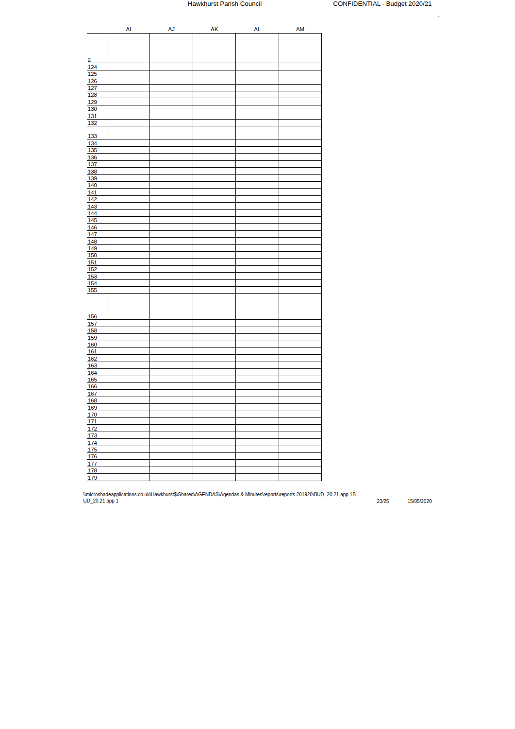.
Hawkhurst Parish Council
CONFIDENTIAL - Budget 2020/21
| | AI | AJ | AK | AL | AM |
| --- | --- | --- | --- | --- | --- |
| 2 | | | | | |
| 124 | | | | | |
| 125 | | | | | |
| 126 | | | | | |
| 127 | | | | | |
| 128 | | | | | |
| 129 | | | | | |
| 130 | | | | | |
| 131 | | | | | |
| 132 | | | | | |
| 133 | | | | | |
| 134 | | | | | |
| 135 | | | | | |
| 136 | | | | | |
| 137 | | | | | |
| 138 | | | | | |
| 139 | | | | | |
| 140 | | | | | |
| 141 | | | | | |
| 142 | | | | | |
| 143 | | | | | |
| 144 | | | | | |
| 145 | | | | | |
| 146 | | | | | |
| 147 | | | | | |
| 148 | | | | | |
| 149 | | | | | |
| 150 | | | | | |
| 151 | | | | | |
| 152 | | | | | |
| 153 | | | | | |
| 154 | | | | | |
| 155 | | | | | |
| 156 | | | | | |
| 157 | | | | | |
| 158 | | | | | |
| 159 | | | | | |
| 160 | | | | | |
| 161 | | | | | |
| 162 | | | | | |
| 163 | | | | | |
| 164 | | | | | |
| 165 | | | | | |
| 166 | | | | | |
| 167 | | | | | |
| 168 | | | | | |
| 169 | | | | | |
| 170 | | | | | |
| 171 | | | | | |
| 172 | | | | | |
| 173 | | | | | |
| 174 | | | | | |
| 175 | | | | | |
| 176 | | | | | |
| 177 | | | | | |
| 178 | | | | | |
| 179 | | | | | |
\\microshadeapplications.co.uk\Hawkhurst$\Shared\AGENDAS\Agendas & Minutes\reports\reports 201920\BUD_20.21 app 1BUD_20.21 app 1
23/25
15/05/2020